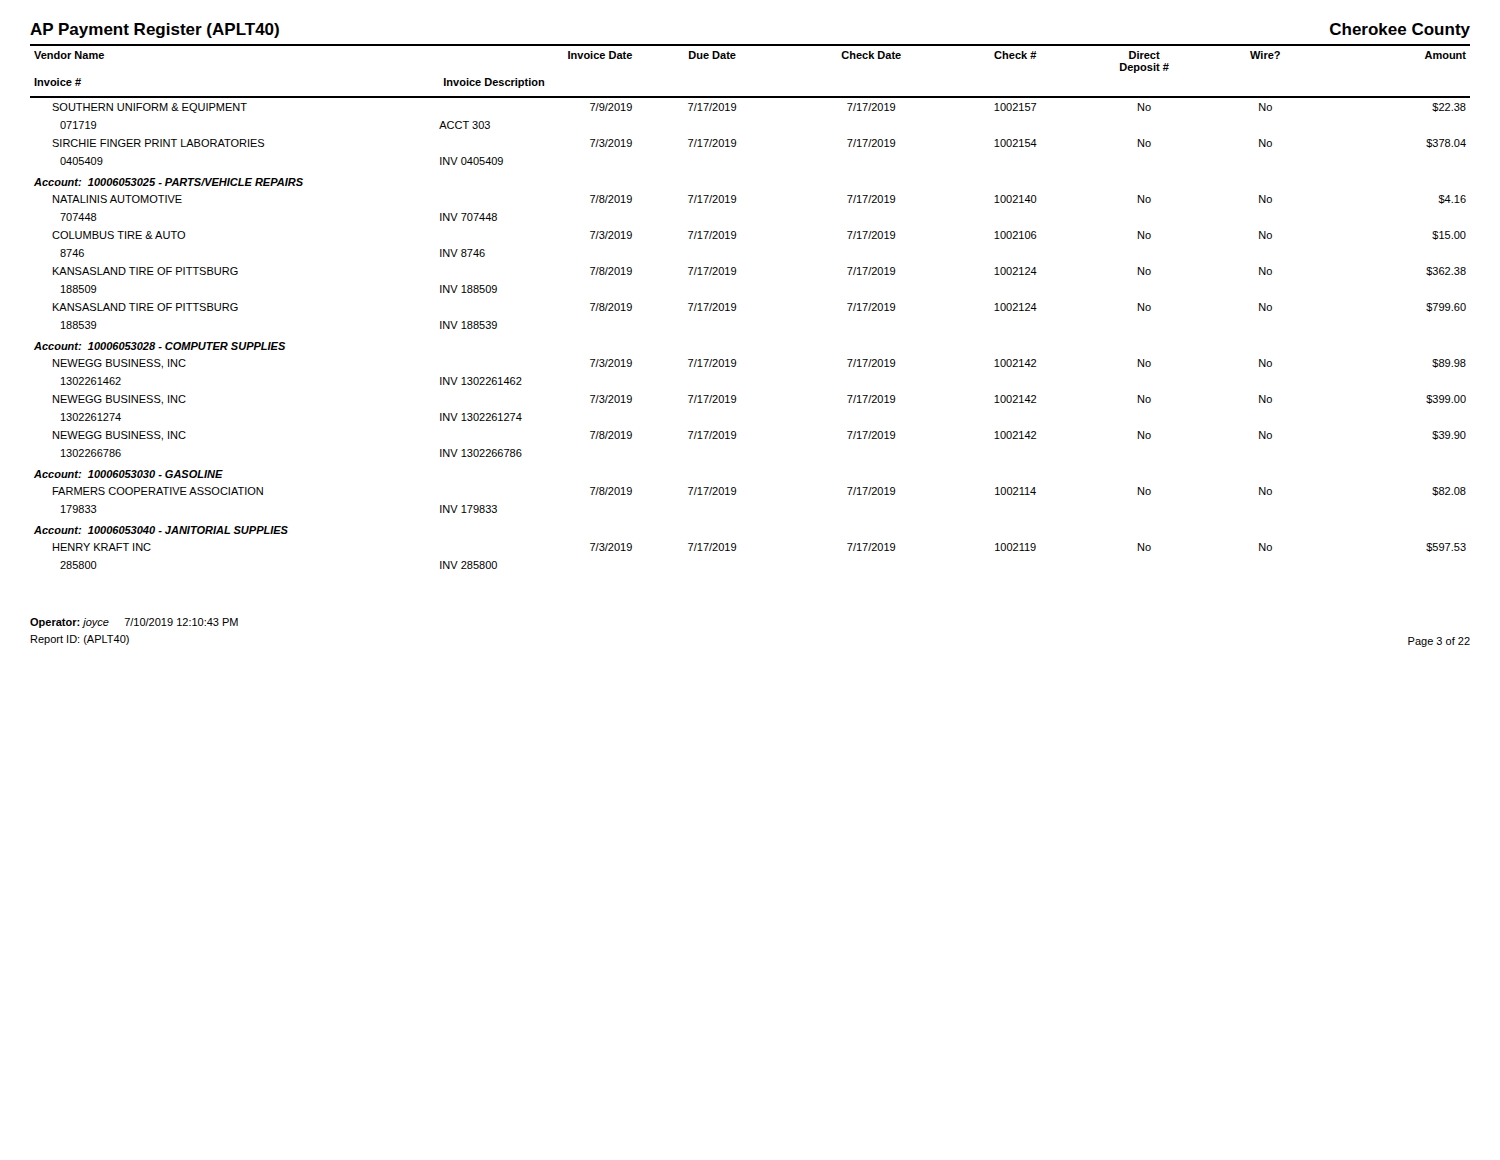AP Payment Register (APLT40)
Cherokee County
| Vendor Name | Invoice Date | Due Date | Check Date | Check # | Direct Deposit # | Wire? | Amount |
| --- | --- | --- | --- | --- | --- | --- | --- |
| Invoice # | Invoice Description | | | | | |
| SOUTHERN UNIFORM & EQUIPMENT | 7/9/2019 | 7/17/2019 | 7/17/2019 | 1002157 | No | No | $22.38 |
| 071719 | ACCT 303 | | | | | |
| SIRCHIE FINGER PRINT LABORATORIES | 7/3/2019 | 7/17/2019 | 7/17/2019 | 1002154 | No | No | $378.04 |
| 0405409 | INV 0405409 | | | | | |
| Account: 10006053025 - PARTS/VEHICLE REPAIRS |
| NATALINIS AUTOMOTIVE | 7/8/2019 | 7/17/2019 | 7/17/2019 | 1002140 | No | No | $4.16 |
| 707448 | INV 707448 | | | | | |
| COLUMBUS TIRE & AUTO | 7/3/2019 | 7/17/2019 | 7/17/2019 | 1002106 | No | No | $15.00 |
| 8746 | INV 8746 | | | | | |
| KANSASLAND TIRE OF PITTSBURG | 7/8/2019 | 7/17/2019 | 7/17/2019 | 1002124 | No | No | $362.38 |
| 188509 | INV 188509 | | | | | |
| KANSASLAND TIRE OF PITTSBURG | 7/8/2019 | 7/17/2019 | 7/17/2019 | 1002124 | No | No | $799.60 |
| 188539 | INV 188539 | | | | | |
| Account: 10006053028 - COMPUTER SUPPLIES |
| NEWEGG BUSINESS, INC | 7/3/2019 | 7/17/2019 | 7/17/2019 | 1002142 | No | No | $89.98 |
| 1302261462 | INV 1302261462 | | | | | |
| NEWEGG BUSINESS, INC | 7/3/2019 | 7/17/2019 | 7/17/2019 | 1002142 | No | No | $399.00 |
| 1302261274 | INV 1302261274 | | | | | |
| NEWEGG BUSINESS, INC | 7/8/2019 | 7/17/2019 | 7/17/2019 | 1002142 | No | No | $39.90 |
| 1302266786 | INV 1302266786 | | | | | |
| Account: 10006053030 - GASOLINE |
| FARMERS COOPERATIVE ASSOCIATION | 7/8/2019 | 7/17/2019 | 7/17/2019 | 1002114 | No | No | $82.08 |
| 179833 | INV 179833 | | | | | |
| Account: 10006053040 - JANITORIAL SUPPLIES |
| HENRY KRAFT INC | 7/3/2019 | 7/17/2019 | 7/17/2019 | 1002119 | No | No | $597.53 |
| 285800 | INV 285800 | | | | | |
Operator: joyce 7/10/2019 12:10:43 PM
Report ID: (APLT40)
Page 3 of 22